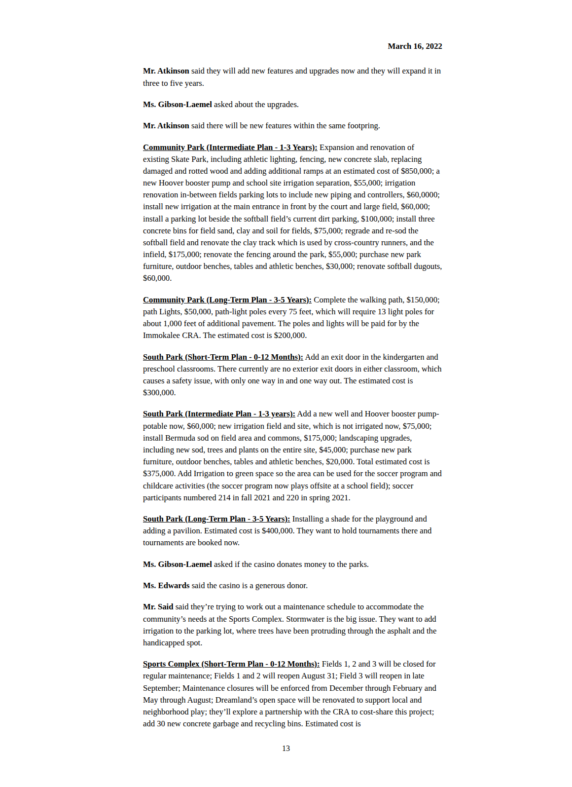March 16, 2022
Mr. Atkinson said they will add new features and upgrades now and they will expand it in three to five years.
Ms. Gibson-Laemel asked about the upgrades.
Mr. Atkinson said there will be new features within the same footpring.
Community Park (Intermediate Plan - 1-3 Years): Expansion and renovation of existing Skate Park, including athletic lighting, fencing, new concrete slab, replacing damaged and rotted wood and adding additional ramps at an estimated cost of $850,000; a new Hoover booster pump and school site irrigation separation, $55,000; irrigation renovation in-between fields parking lots to include new piping and controllers, $60,0000; install new irrigation at the main entrance in front by the court and large field, $60,000; install a parking lot beside the softball field’s current dirt parking, $100,000; install three concrete bins for field sand, clay and soil for fields, $75,000; regrade and re-sod the softball field and renovate the clay track which is used by cross-country runners, and the infield, $175,000; renovate the fencing around the park, $55,000; purchase new park furniture, outdoor benches, tables and athletic benches, $30,000; renovate softball dugouts, $60,000.
Community Park (Long-Term Plan - 3-5 Years): Complete the walking path, $150,000; path Lights, $50,000, path-light poles every 75 feet, which will require 13 light poles for about 1,000 feet of additional pavement. The poles and lights will be paid for by the Immokalee CRA. The estimated cost is $200,000.
South Park (Short-Term Plan - 0-12 Months): Add an exit door in the kindergarten and preschool classrooms. There currently are no exterior exit doors in either classroom, which causes a safety issue, with only one way in and one way out. The estimated cost is $300,000.
South Park (Intermediate Plan - 1-3 years): Add a new well and Hoover booster pump-potable now, $60,000; new irrigation field and site, which is not irrigated now, $75,000; install Bermuda sod on field area and commons, $175,000; landscaping upgrades, including new sod, trees and plants on the entire site, $45,000; purchase new park furniture, outdoor benches, tables and athletic benches, $20,000. Total estimated cost is $375,000. Add Irrigation to green space so the area can be used for the soccer program and childcare activities (the soccer program now plays offsite at a school field); soccer participants numbered 214 in fall 2021 and 220 in spring 2021.
South Park (Long-Term Plan - 3-5 Years): Installing a shade for the playground and adding a pavilion. Estimated cost is $400,000. They want to hold tournaments there and tournaments are booked now.
Ms. Gibson-Laemel asked if the casino donates money to the parks.
Ms. Edwards said the casino is a generous donor.
Mr. Said said they’re trying to work out a maintenance schedule to accommodate the community’s needs at the Sports Complex. Stormwater is the big issue. They want to add irrigation to the parking lot, where trees have been protruding through the asphalt and the handicapped spot.
Sports Complex (Short-Term Plan - 0-12 Months): Fields 1, 2 and 3 will be closed for regular maintenance; Fields 1 and 2 will reopen August 31; Field 3 will reopen in late September; Maintenance closures will be enforced from December through February and May through August; Dreamland’s open space will be renovated to support local and neighborhood play; they’ll explore a partnership with the CRA to cost-share this project; add 30 new concrete garbage and recycling bins. Estimated cost is
13